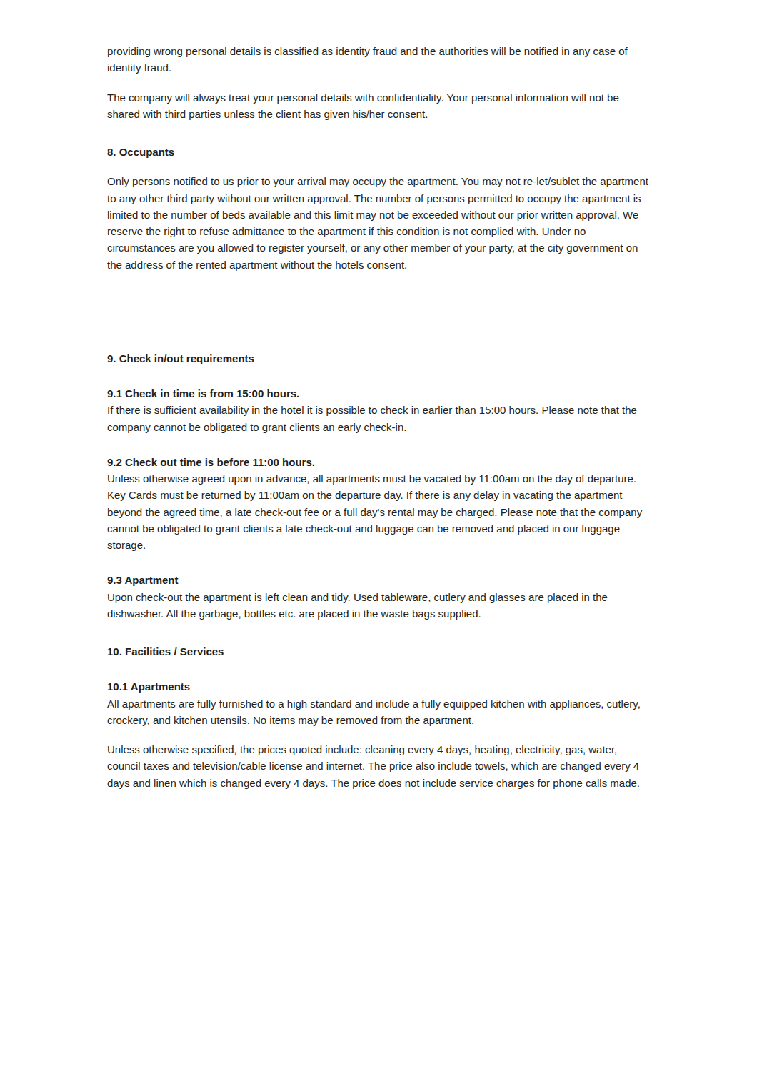providing wrong personal details is classified as identity fraud and the authorities will be notified in any case of identity fraud.
The company will always treat your personal details with confidentiality. Your personal information will not be shared with third parties unless the client has given his/her consent.
8. Occupants
Only persons notified to us prior to your arrival may occupy the apartment. You may not re-let/sublet the apartment to any other third party without our written approval. The number of persons permitted to occupy the apartment is limited to the number of beds available and this limit may not be exceeded without our prior written approval. We reserve the right to refuse admittance to the apartment if this condition is not complied with. Under no circumstances are you allowed to register yourself, or any other member of your party, at the city government on the address of the rented apartment without the hotels consent.
9. Check in/out requirements
9.1 Check in time is from 15:00 hours.
If there is sufficient availability in the hotel it is possible to check in earlier than 15:00 hours. Please note that the company cannot be obligated to grant clients an early check-in.
9.2 Check out time is before 11:00 hours.
Unless otherwise agreed upon in advance, all apartments must be vacated by 11:00am on the day of departure. Key Cards must be returned by 11:00am on the departure day. If there is any delay in vacating the apartment beyond the agreed time, a late check-out fee or a full day's rental may be charged. Please note that the company cannot be obligated to grant clients a late check-out and luggage can be removed and placed in our luggage storage.
9.3 Apartment
Upon check-out the apartment is left clean and tidy. Used tableware, cutlery and glasses are placed in the dishwasher. All the garbage, bottles etc. are placed in the waste bags supplied.
10. Facilities / Services
10.1 Apartments
All apartments are fully furnished to a high standard and include a fully equipped kitchen with appliances, cutlery, crockery, and kitchen utensils. No items may be removed from the apartment.
Unless otherwise specified, the prices quoted include: cleaning every 4 days, heating, electricity, gas, water, council taxes and television/cable license and internet. The price also include towels, which are changed every 4 days and linen which is changed every 4 days. The price does not include service charges for phone calls made.